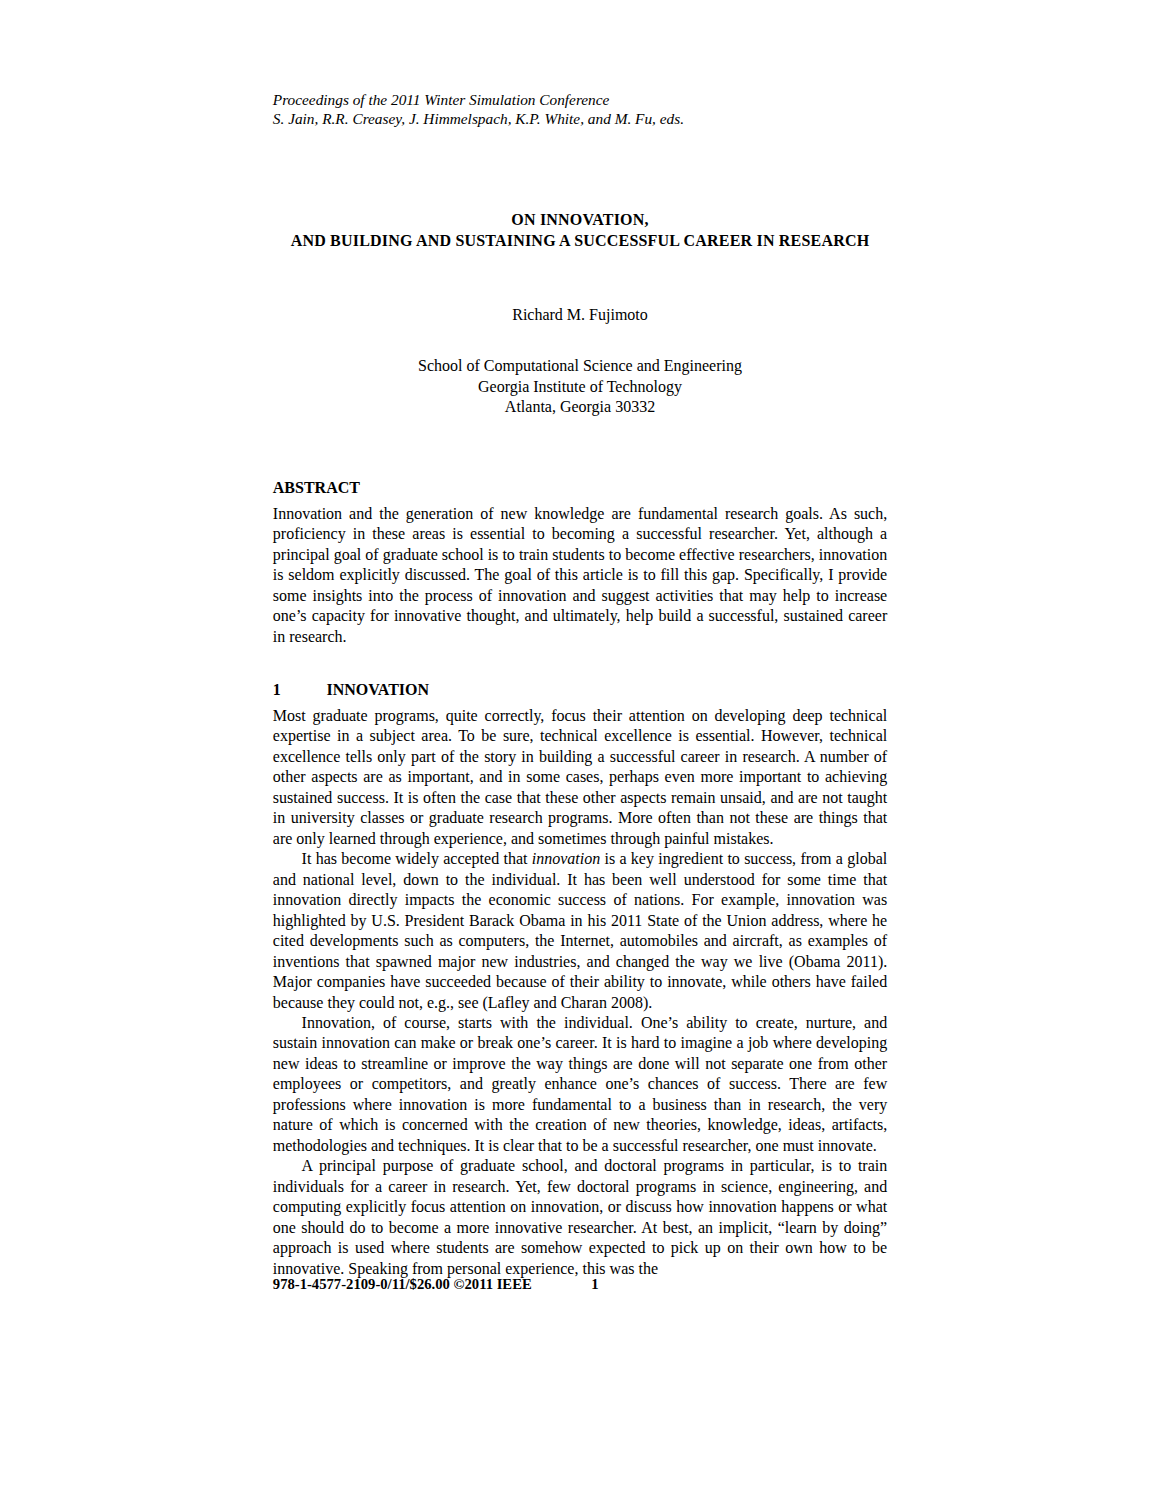Proceedings of the 2011 Winter Simulation Conference
S. Jain, R.R. Creasey, J. Himmelspach, K.P. White, and M. Fu, eds.
On Innovation,
and Building and Sustaining a Successful Career in Research
Richard M. Fujimoto
School of Computational Science and Engineering
Georgia Institute of Technology
Atlanta, Georgia 30332
Abstract
Innovation and the generation of new knowledge are fundamental research goals. As such, proficiency in these areas is essential to becoming a successful researcher. Yet, although a principal goal of graduate school is to train students to become effective researchers, innovation is seldom explicitly discussed. The goal of this article is to fill this gap. Specifically, I provide some insights into the process of innovation and suggest activities that may help to increase one’s capacity for innovative thought, and ultimately, help build a successful, sustained career in research.
1 Innovation
Most graduate programs, quite correctly, focus their attention on developing deep technical expertise in a subject area. To be sure, technical excellence is essential. However, technical excellence tells only part of the story in building a successful career in research. A number of other aspects are as important, and in some cases, perhaps even more important to achieving sustained success. It is often the case that these other aspects remain unsaid, and are not taught in university classes or graduate research programs. More often than not these are things that are only learned through experience, and sometimes through painful mistakes.
It has become widely accepted that innovation is a key ingredient to success, from a global and national level, down to the individual. It has been well understood for some time that innovation directly impacts the economic success of nations. For example, innovation was highlighted by U.S. President Barack Obama in his 2011 State of the Union address, where he cited developments such as computers, the Internet, automobiles and aircraft, as examples of inventions that spawned major new industries, and changed the way we live (Obama 2011). Major companies have succeeded because of their ability to innovate, while others have failed because they could not, e.g., see (Lafley and Charan 2008).
Innovation, of course, starts with the individual. One’s ability to create, nurture, and sustain innovation can make or break one’s career. It is hard to imagine a job where developing new ideas to streamline or improve the way things are done will not separate one from other employees or competitors, and greatly enhance one’s chances of success. There are few professions where innovation is more fundamental to a business than in research, the very nature of which is concerned with the creation of new theories, knowledge, ideas, artifacts, methodologies and techniques. It is clear that to be a successful researcher, one must innovate.
A principal purpose of graduate school, and doctoral programs in particular, is to train individuals for a career in research. Yet, few doctoral programs in science, engineering, and computing explicitly focus attention on innovation, or discuss how innovation happens or what one should do to become a more innovative researcher. At best, an implicit, “learn by doing” approach is used where students are somehow expected to pick up on their own how to be innovative. Speaking from personal experience, this was the
978-1-4577-2109-0/11/$26.00 ©2011 IEEE 1